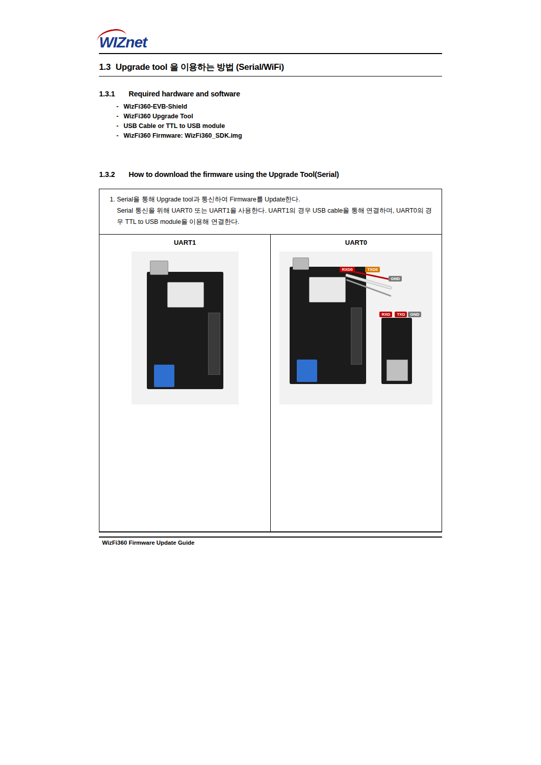WIZnet
1.3 Upgrade tool 을 이용하는 방법 (Serial/WiFi)
1.3.1 Required hardware and software
WizFi360-EVB-Shield
WizFi360 Upgrade Tool
USB Cable or TTL to USB module
WizFi360 Firmware: WizFi360_SDK.img
1.3.2 How to download the firmware using the Upgrade Tool(Serial)
Serial을 통해 Upgrade tool과 통신하여 Firmware를 Update한다.
Serial 통신을 위해 UART0 또는 UART1을 사용한다. UART1의 경우 USB cable을 통해 연결하며, UART0의 경우 TTL to USB module을 이용해 연결한다.
| UART1 | UART0 RXD0 TXD0 GND RXD TXD GND |
WizFi360 Firmware Update Guide